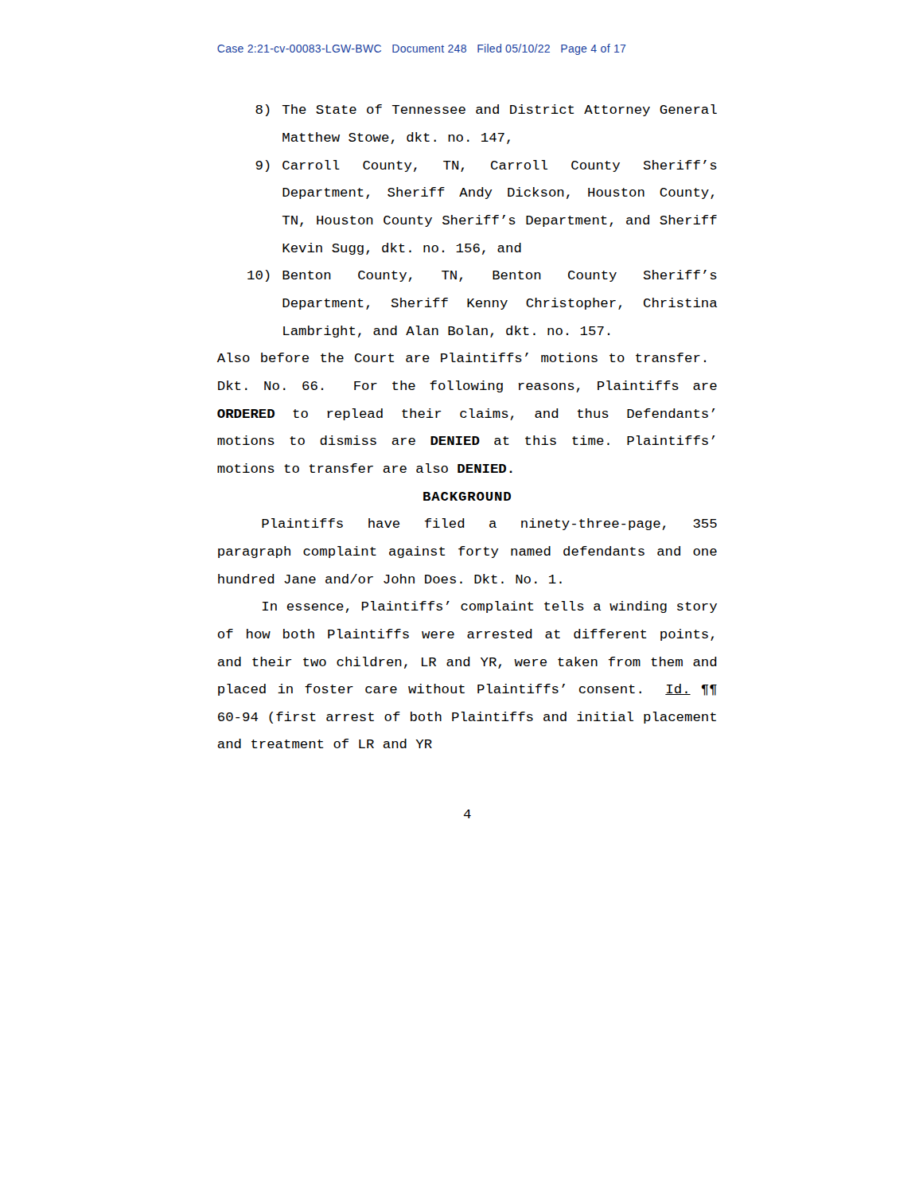Case 2:21-cv-00083-LGW-BWC Document 248 Filed 05/10/22 Page 4 of 17
8) The State of Tennessee and District Attorney General Matthew Stowe, dkt. no. 147,
9) Carroll County, TN, Carroll County Sheriff’s Department, Sheriff Andy Dickson, Houston County, TN, Houston County Sheriff’s Department, and Sheriff Kevin Sugg, dkt. no. 156, and
10) Benton County, TN, Benton County Sheriff’s Department, Sheriff Kenny Christopher, Christina Lambright, and Alan Bolan, dkt. no. 157.
Also before the Court are Plaintiffs’ motions to transfer. Dkt. No. 66. For the following reasons, Plaintiffs are ORDERED to replead their claims, and thus Defendants’ motions to dismiss are DENIED at this time. Plaintiffs’ motions to transfer are also DENIED.
BACKGROUND
Plaintiffs have filed a ninety-three-page, 355 paragraph complaint against forty named defendants and one hundred Jane and/or John Does. Dkt. No. 1.
In essence, Plaintiffs’ complaint tells a winding story of how both Plaintiffs were arrested at different points, and their two children, LR and YR, were taken from them and placed in foster care without Plaintiffs’ consent. Id. ¶¶ 60-94 (first arrest of both Plaintiffs and initial placement and treatment of LR and YR
4